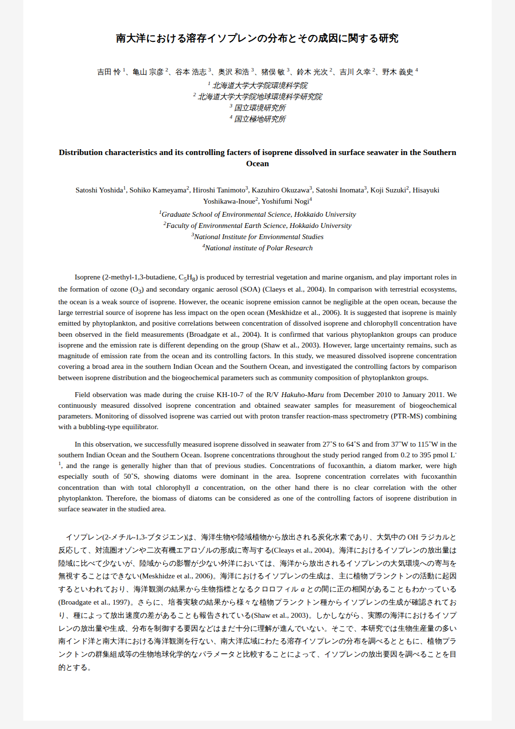南大洋における溶存イソプレンの分布とその成因に関する研究
吉田 怜 1、亀山 宗彦 2、谷本 浩志 3、奥沢 和浩 3、猪俣 敏 3、鈴木 光次 2、吉川 久幸 2、野木 義史 4
1 北海道大学大学院環境科学院
2 北海道大学大学院地球環境科学研究院
3 国立環境研究所
4 国立極地研究所
Distribution characteristics and its controlling facters of isoprene dissolved in surface seawater in the Southern Ocean
Satoshi Yoshida1, Sohiko Kameyama2, Hiroshi Tanimoto3, Kazuhiro Okuzawa3, Satoshi Inomata3, Koji Suzuki2, Hisayuki Yoshikawa-Inoue2, Yoshifumi Nogi4
1Graduate School of Environmental Science, Hokkaido University
2Faculty of Environmental Earth Science, Hokkaido University
3National Institute for Envionmental Studies
4National institute of Polar Research
Isoprene (2-methyl-1,3-butadiene, C5H8) is produced by terrestrial vegetation and marine organism, and play important roles in the formation of ozone (O3) and secondary organic aerosol (SOA) (Claeys et al., 2004). In comparison with terrestrial ecosystems, the ocean is a weak source of isoprene. However, the oceanic isoprene emission cannot be negligible at the open ocean, because the large terrestrial source of isoprene has less impact on the open ocean (Meskhidze et al., 2006). It is suggested that isoprene is mainly emitted by phytoplankton, and positive correlations between concentration of dissolved isoprene and chlorophyll concentration have been observed in the field measurements (Broadgate et al., 2004). It is confirmed that various phytoplankton groups can produce isoprene and the emission rate is different depending on the group (Shaw et al., 2003). However, large uncertainty remains, such as magnitude of emission rate from the ocean and its controlling factors. In this study, we measured dissolved isoprene concentration covering a broad area in the southern Indian Ocean and the Southern Ocean, and investigated the controlling factors by comparison between isoprene distribution and the biogeochemical parameters such as community composition of phytoplankton groups.
Field observation was made during the cruise KH-10-7 of the R/V Hakuho-Maru from December 2010 to January 2011. We continuously measured dissolved isoprene concentration and obtained seawater samples for measurement of biogeochemical parameters. Monitoring of dissolved isoprene was carried out with proton transfer reaction-mass spectrometry (PTR-MS) combining with a bubbling-type equilibrator.
In this observation, we successfully measured isoprene dissolved in seawater from 27˚S to 64˚S and from 37˚W to 115˚W in the southern Indian Ocean and the Southern Ocean. Isoprene concentrations throughout the study period ranged from 0.2 to 395 pmol L-1, and the range is generally higher than that of previous studies. Concentrations of fucoxanthin, a diatom marker, were high especially south of 50˚S, showing diatoms were dominant in the area. Isoprene concentration correlates with fucoxanthin concentration than with total chlorophyll a concentration, on the other hand there is no clear correlation with the other phytoplankton. Therefore, the biomass of diatoms can be considered as one of the controlling factors of isoprene distribution in surface seawater in the studied area.
イソプレン(2-メチル-1,3-ブタジエン)は、海洋生物や陸域植物から放出される炭化水素であり、大気中の OH ラジカルと反応して、対流圏オゾンや二次有機エアロゾルの形成に寄与する(Cleays et al., 2004)。海洋におけるイソプレンの放出量は陸域に比べて少ないが、陸域からの影響が少ない外洋においては、海洋から放出されるイソプレンの大気環境への寄与を無視することはできない(Meskhidze et al., 2006)。海洋におけるイソプレンの生成は、主に植物プランクトンの活動に起因するといわれており、海洋観測の結果から生物指標となるクロロフィル a との間に正の相関があることもわかっている(Broadgate et al., 1997)。さらに、培養実験の結果から様々な植物プランクトン種からイソプレンの生成が確認されており、種によって放出速度の差があることも報告されている(Shaw et al., 2003)。しかしながら、実際の海洋におけるイソプレンの放出量や生成、分布を制御する要因などはまだ十分に理解が進んでいない。そこで、本研究では生物生産量の多い南インド洋と南大洋における海洋観測を行ない、南大洋広域にわたる溶存イソプレンの分布を調べるとともに、植物プランクトンの群集組成等の生物地球化学的なパラメータと比較することによって、イソプレンの放出要因を調べることを目的とする。